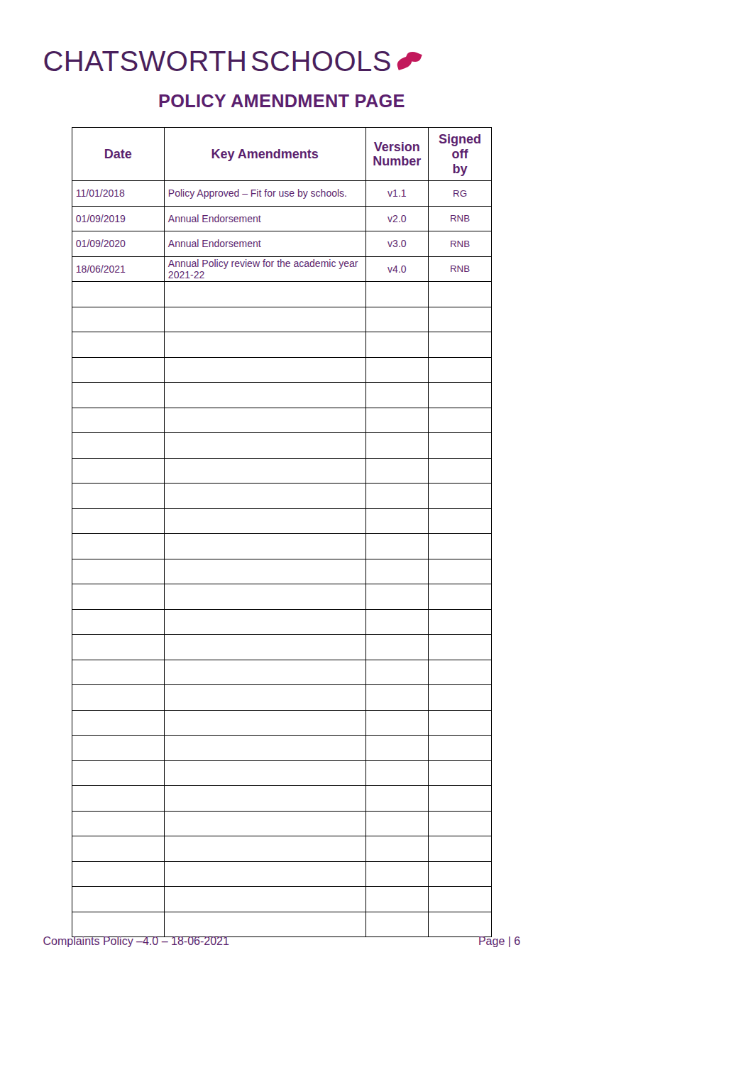CHATSWORTH
SCHOOLS
POLICY AMENDMENT PAGE
| Date | Key Amendments | Version Number | Signed off by |
| --- | --- | --- | --- |
| 11/01/2018 | Policy Approved – Fit for use by schools. | v1.1 | RG |
| 01/09/2019 | Annual Endorsement | v2.0 | RNB |
| 01/09/2020 | Annual Endorsement | v3.0 | RNB |
| 18/06/2021 | Annual Policy review for the academic year 2021-22 | v4.0 | RNB |
Complaints Policy –4.0 – 18-06-2021 Page | 6